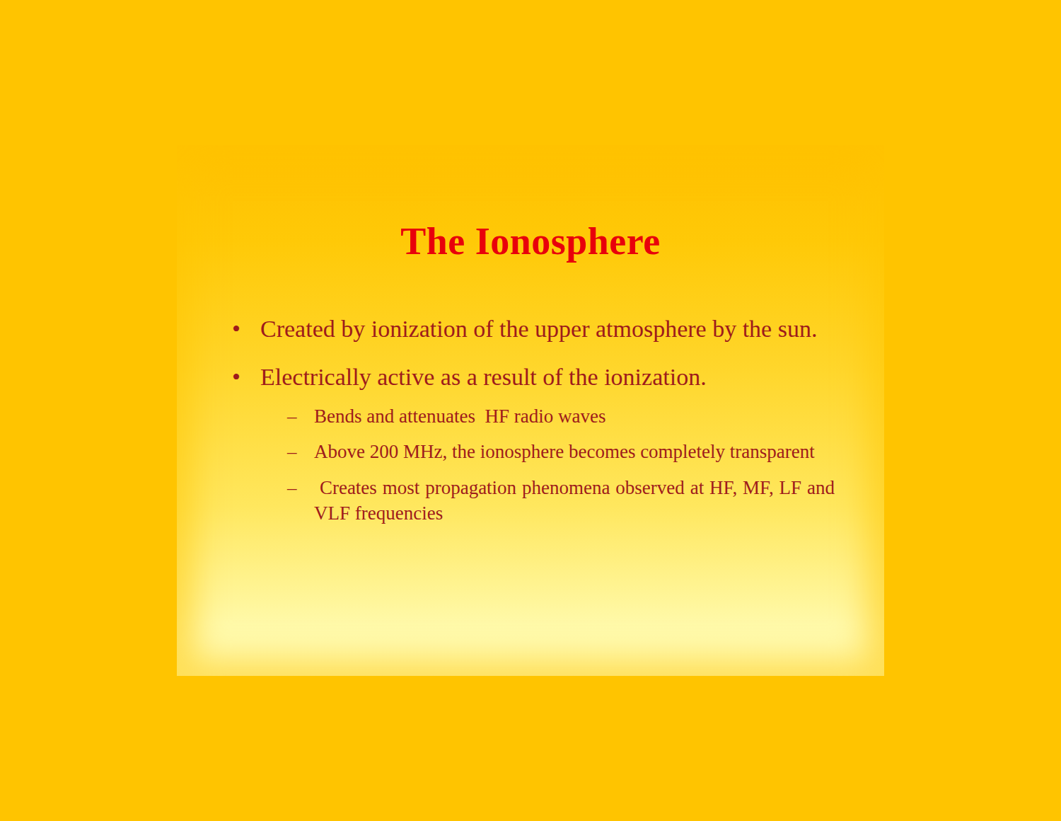The Ionosphere
Created by ionization of the upper atmosphere by the sun.
Electrically active as a result of the ionization.
Bends and attenuates HF radio waves
Above 200 MHz, the ionosphere becomes completely transparent
Creates most propagation phenomena observed at HF, MF, LF and VLF frequencies